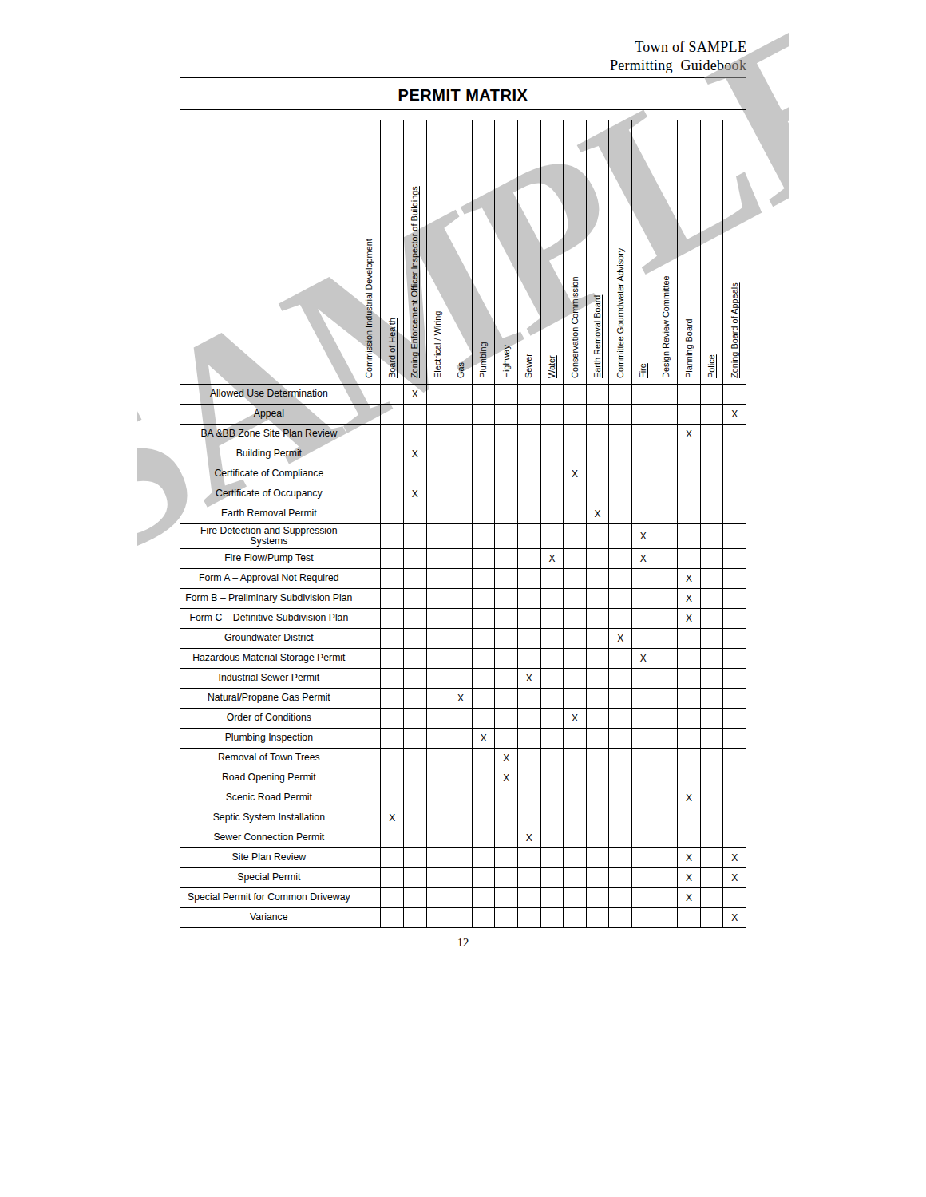Town of SAMPLE
Permitting Guidebook
PERMIT MATRIX
SAMPLE
| | Commission Industrial Development | Board of Health | Zoning Enforcement Officer Inspector of Buildings | Electrical / Wiring | Gas | Plumbing | Highway | Sewer | Water | Conservation Commission | Earth Removal Board | Committee Gourndwater Advisory | Fire | Design Review Committee | Planning Board | Police | Zoning Board of Appeals |
| --- | --- | --- | --- | --- | --- | --- | --- | --- | --- | --- | --- | --- | --- | --- | --- | --- | --- |
| Allowed Use Determination | | | X | | | | | | | | | | | | | | |
| Appeal | | | | | | | | | | | | | | | | | X |
| BA &BB Zone Site Plan Review | | | | | | | | | | | | | | | X | | |
| Building Permit | | | X | | | | | | | | | | | | | | |
| Certificate of Compliance | | | | | | | | | | X | | | | | | | |
| Certificate of Occupancy | | | X | | | | | | | | | | | | | | |
| Earth Removal Permit | | | | | | | | | | | X | | | | | | |
| Fire Detection and Suppression Systems | | | | | | | | | | | | | X | | | | |
| Fire Flow/Pump Test | | | | | | | | | X | | | | X | | | | |
| Form A – Approval Not Required | | | | | | | | | | | | | | | X | | |
| Form B – Preliminary Subdivision Plan | | | | | | | | | | | | | | | X | | |
| Form C – Definitive Subdivision Plan | | | | | | | | | | | | | | | X | | |
| Groundwater District | | | | | | | | | | | | X | | | | | |
| Hazardous Material Storage Permit | | | | | | | | | | | | | X | | | | |
| Industrial Sewer Permit | | | | | | | | X | | | | | | | | | |
| Natural/Propane Gas Permit | | | | | X | | | | | | | | | | | | |
| Order of Conditions | | | | | | | | | | X | | | | | | | |
| Plumbing Inspection | | | | | | X | | | | | | | | | | | |
| Removal of Town Trees | | | | | | | X | | | | | | | | | | |
| Road Opening Permit | | | | | | | X | | | | | | | | | | |
| Scenic Road Permit | | | | | | | | | | | | | | | X | | |
| Septic System Installation | | X | | | | | | | | | | | | | | | |
| Sewer Connection Permit | | | | | | | | X | | | | | | | | | |
| Site Plan Review | | | | | | | | | | | | | | | X | | X |
| Special Permit | | | | | | | | | | | | | | | X | | X |
| Special Permit for Common Driveway | | | | | | | | | | | | | | | X | | |
| Variance | | | | | | | | | | | | | | | | | X |
12